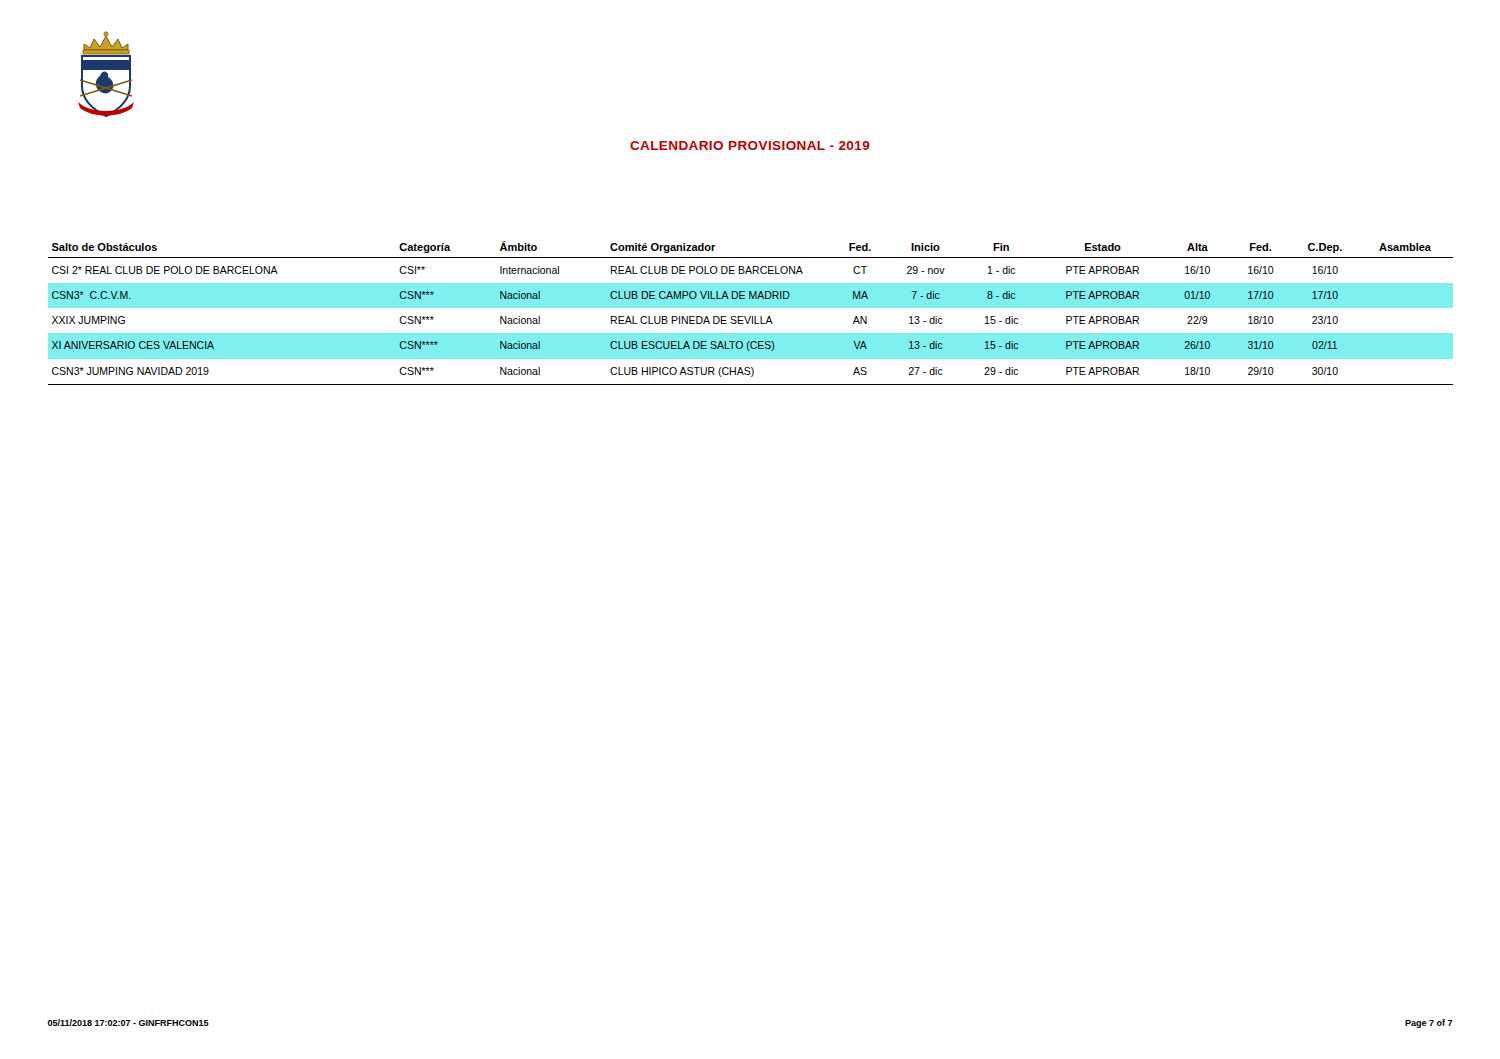CALENDARIO PROVISIONAL - 2019
| Salto de Obstáculos | Categoría | Ámbito | Comité Organizador | Fed. | Inicio | Fin | Estado | Alta | Fed. | C.Dep. | Asamblea |
| --- | --- | --- | --- | --- | --- | --- | --- | --- | --- | --- | --- |
| CSI 2* REAL CLUB DE POLO DE BARCELONA | CSI** | Internacional | REAL CLUB DE POLO DE BARCELONA | CT | 29 - nov | 1 - dic | PTE APROBAR | 16/10 | 16/10 | 16/10 | |
| CSN3* C.C.V.M. | CSN*** | Nacional | CLUB DE CAMPO VILLA DE MADRID | MA | 7 - dic | 8 - dic | PTE APROBAR | 01/10 | 17/10 | 17/10 | |
| XXIX JUMPING | CSN*** | Nacional | REAL CLUB PINEDA DE SEVILLA | AN | 13 - dic | 15 - dic | PTE APROBAR | 22/9 | 18/10 | 23/10 | |
| XI ANIVERSARIO CES VALENCIA | CSN**** | Nacional | CLUB ESCUELA DE SALTO (CES) | VA | 13 - dic | 15 - dic | PTE APROBAR | 26/10 | 31/10 | 02/11 | |
| CSN3* JUMPING NAVIDAD 2019 | CSN*** | Nacional | CLUB HIPICO ASTUR (CHAS) | AS | 27 - dic | 29 - dic | PTE APROBAR | 18/10 | 29/10 | 30/10 | |
05/11/2018 17:02:07 - GINFRFHCON15 Page 7 of 7